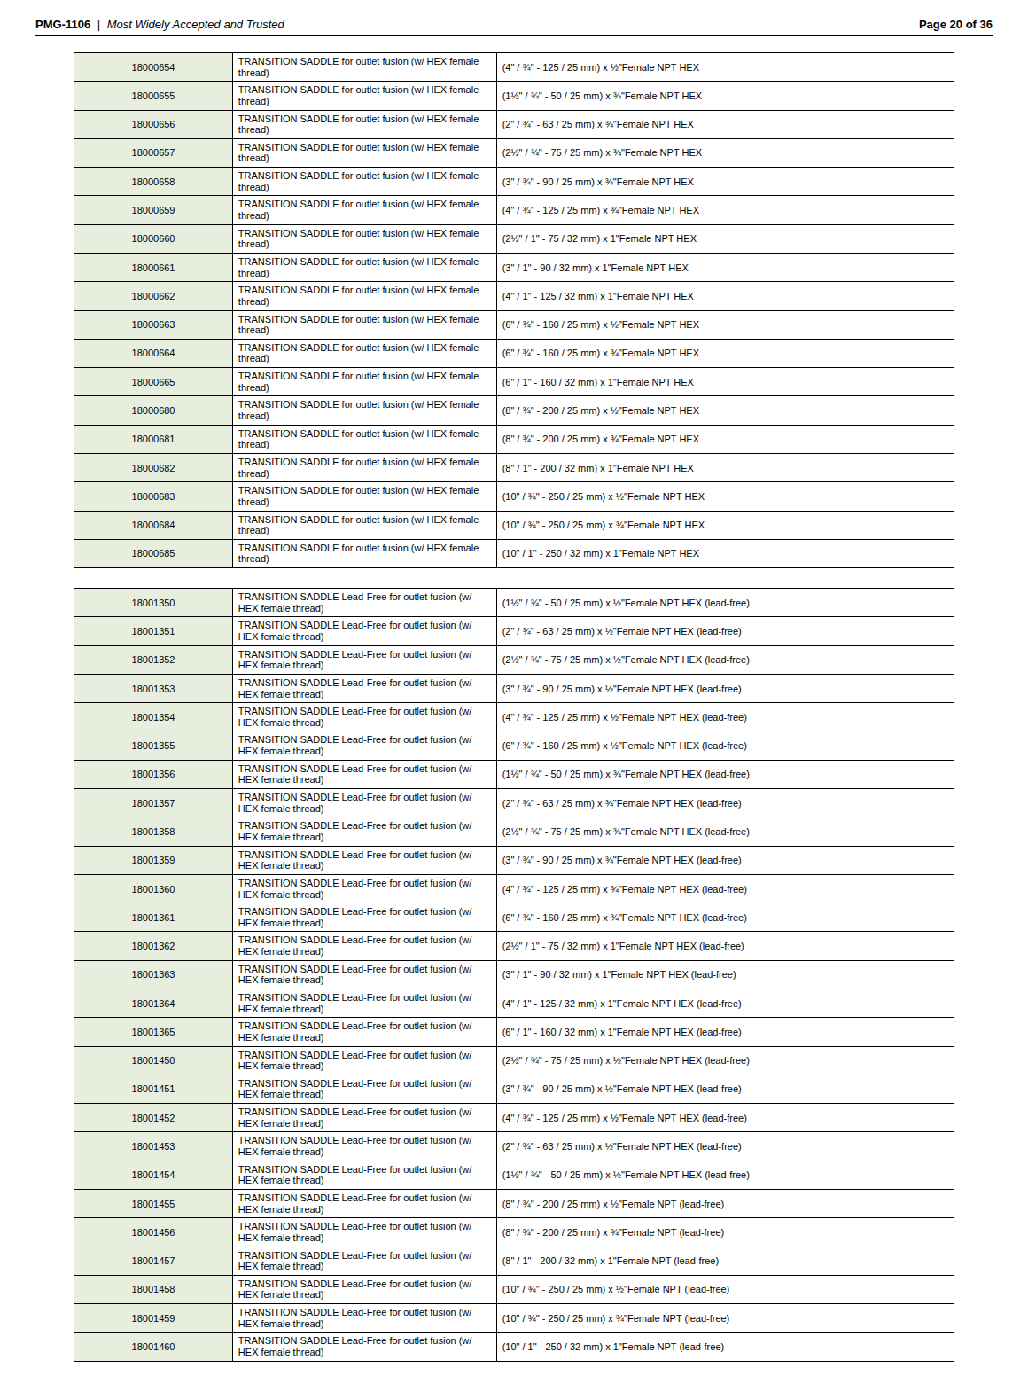PMG-1106 | Most Widely Accepted and Trusted
Page 20 of 36
| 18000654 | TRANSITION SADDLE for outlet fusion (w/ HEX female thread) | (4" / ¾" - 125 / 25 mm) x ½"Female NPT HEX |
| 18000655 | TRANSITION SADDLE for outlet fusion (w/ HEX female thread) | (1½" / ¾" - 50 / 25 mm) x ¾"Female NPT HEX |
| 18000656 | TRANSITION SADDLE for outlet fusion (w/ HEX female thread) | (2" / ¾" - 63 / 25 mm) x ¾"Female NPT HEX |
| 18000657 | TRANSITION SADDLE for outlet fusion (w/ HEX female thread) | (2½" / ¾" - 75 / 25 mm) x ¾"Female NPT HEX |
| 18000658 | TRANSITION SADDLE for outlet fusion (w/ HEX female thread) | (3" / ¾" - 90 / 25 mm) x ¾"Female NPT HEX |
| 18000659 | TRANSITION SADDLE for outlet fusion (w/ HEX female thread) | (4" / ¾" - 125 / 25 mm) x ¾"Female NPT HEX |
| 18000660 | TRANSITION SADDLE for outlet fusion (w/ HEX female thread) | (2½" / 1" - 75 / 32 mm) x 1"Female NPT HEX |
| 18000661 | TRANSITION SADDLE for outlet fusion (w/ HEX female thread) | (3" / 1" - 90 / 32 mm) x 1"Female NPT HEX |
| 18000662 | TRANSITION SADDLE for outlet fusion (w/ HEX female thread) | (4" / 1" - 125 / 32 mm) x 1"Female NPT HEX |
| 18000663 | TRANSITION SADDLE for outlet fusion (w/ HEX female thread) | (6" / ¾" - 160 / 25 mm) x ½"Female NPT HEX |
| 18000664 | TRANSITION SADDLE for outlet fusion (w/ HEX female thread) | (6" / ¾" - 160 / 25 mm) x ¾"Female NPT HEX |
| 18000665 | TRANSITION SADDLE for outlet fusion (w/ HEX female thread) | (6" / 1" - 160 / 32 mm) x 1"Female NPT HEX |
| 18000680 | TRANSITION SADDLE for outlet fusion (w/ HEX female thread) | (8" / ¾" - 200 / 25 mm) x ½"Female NPT HEX |
| 18000681 | TRANSITION SADDLE for outlet fusion (w/ HEX female thread) | (8" / ¾" - 200 / 25 mm) x ¾"Female NPT HEX |
| 18000682 | TRANSITION SADDLE for outlet fusion (w/ HEX female thread) | (8" / 1" - 200 / 32 mm) x 1"Female NPT HEX |
| 18000683 | TRANSITION SADDLE for outlet fusion (w/ HEX female thread) | (10" / ¾" - 250 / 25 mm) x ½"Female NPT HEX |
| 18000684 | TRANSITION SADDLE for outlet fusion (w/ HEX female thread) | (10" / ¾" - 250 / 25 mm) x ¾"Female NPT HEX |
| 18000685 | TRANSITION SADDLE for outlet fusion (w/ HEX female thread) | (10" / 1" - 250 / 32 mm) x 1"Female NPT HEX |
| 18001350 | TRANSITION SADDLE Lead-Free for outlet fusion (w/ HEX female thread) | (1½" / ¾" - 50 / 25 mm) x ½"Female NPT HEX (lead-free) |
| 18001351 | TRANSITION SADDLE Lead-Free for outlet fusion (w/ HEX female thread) | (2" / ¾" - 63 / 25 mm) x ½"Female NPT HEX (lead-free) |
| 18001352 | TRANSITION SADDLE Lead-Free for outlet fusion (w/ HEX female thread) | (2½" / ¾" - 75 / 25 mm) x ½"Female NPT HEX (lead-free) |
| 18001353 | TRANSITION SADDLE Lead-Free for outlet fusion (w/ HEX female thread) | (3" / ¾" - 90 / 25 mm) x ½"Female NPT HEX (lead-free) |
| 18001354 | TRANSITION SADDLE Lead-Free for outlet fusion (w/ HEX female thread) | (4" / ¾" - 125 / 25 mm) x ½"Female NPT HEX (lead-free) |
| 18001355 | TRANSITION SADDLE Lead-Free for outlet fusion (w/ HEX female thread) | (6" / ¾" - 160 / 25 mm) x ½"Female NPT HEX (lead-free) |
| 18001356 | TRANSITION SADDLE Lead-Free for outlet fusion (w/ HEX female thread) | (1½" / ¾" - 50 / 25 mm) x ¾"Female NPT HEX (lead-free) |
| 18001357 | TRANSITION SADDLE Lead-Free for outlet fusion (w/ HEX female thread) | (2" / ¾" - 63 / 25 mm) x ¾"Female NPT HEX (lead-free) |
| 18001358 | TRANSITION SADDLE Lead-Free for outlet fusion (w/ HEX female thread) | (2½" / ¾" - 75 / 25 mm) x ¾"Female NPT HEX (lead-free) |
| 18001359 | TRANSITION SADDLE Lead-Free for outlet fusion (w/ HEX female thread) | (3" / ¾" - 90 / 25 mm) x ¾"Female NPT HEX (lead-free) |
| 18001360 | TRANSITION SADDLE Lead-Free for outlet fusion (w/ HEX female thread) | (4" / ¾" - 125 / 25 mm) x ¾"Female NPT HEX (lead-free) |
| 18001361 | TRANSITION SADDLE Lead-Free for outlet fusion (w/ HEX female thread) | (6" / ¾" - 160 / 25 mm) x ¾"Female NPT HEX (lead-free) |
| 18001362 | TRANSITION SADDLE Lead-Free for outlet fusion (w/ HEX female thread) | (2½" / 1" - 75 / 32 mm) x 1"Female NPT HEX (lead-free) |
| 18001363 | TRANSITION SADDLE Lead-Free for outlet fusion (w/ HEX female thread) | (3" / 1" - 90 / 32 mm) x 1"Female NPT HEX (lead-free) |
| 18001364 | TRANSITION SADDLE Lead-Free for outlet fusion (w/ HEX female thread) | (4" / 1" - 125 / 32 mm) x 1"Female NPT HEX (lead-free) |
| 18001365 | TRANSITION SADDLE Lead-Free for outlet fusion (w/ HEX female thread) | (6" / 1" - 160 / 32 mm) x 1"Female NPT HEX (lead-free) |
| 18001450 | TRANSITION SADDLE Lead-Free for outlet fusion (w/ HEX female thread) | (2½" / ¾" - 75 / 25 mm) x ½"Female NPT HEX (lead-free) |
| 18001451 | TRANSITION SADDLE Lead-Free for outlet fusion (w/ HEX female thread) | (3" / ¾" - 90 / 25 mm) x ½"Female NPT HEX (lead-free) |
| 18001452 | TRANSITION SADDLE Lead-Free for outlet fusion (w/ HEX female thread) | (4" / ¾" - 125 / 25 mm) x ½"Female NPT HEX (lead-free) |
| 18001453 | TRANSITION SADDLE Lead-Free for outlet fusion (w/ HEX female thread) | (2" / ¾" - 63 / 25 mm) x ½"Female NPT HEX (lead-free) |
| 18001454 | TRANSITION SADDLE Lead-Free for outlet fusion (w/ HEX female thread) | (1½" / ¾" - 50 / 25 mm) x ½"Female NPT HEX (lead-free) |
| 18001455 | TRANSITION SADDLE Lead-Free for outlet fusion (w/ HEX female thread) | (8" / ¾" - 200 / 25 mm) x ½"Female NPT (lead-free) |
| 18001456 | TRANSITION SADDLE Lead-Free for outlet fusion (w/ HEX female thread) | (8" / ¾" - 200 / 25 mm) x ¾"Female NPT (lead-free) |
| 18001457 | TRANSITION SADDLE Lead-Free for outlet fusion (w/ HEX female thread) | (8" / 1" - 200 / 32 mm) x 1"Female NPT (lead-free) |
| 18001458 | TRANSITION SADDLE Lead-Free for outlet fusion (w/ HEX female thread) | (10" / ¾" - 250 / 25 mm) x ½"Female NPT (lead-free) |
| 18001459 | TRANSITION SADDLE Lead-Free for outlet fusion (w/ HEX female thread) | (10" / ¾" - 250 / 25 mm) x ¾"Female NPT (lead-free) |
| 18001460 | TRANSITION SADDLE Lead-Free for outlet fusion (w/ HEX female thread) | (10" / 1" - 250 / 32 mm) x 1"Female NPT (lead-free) |